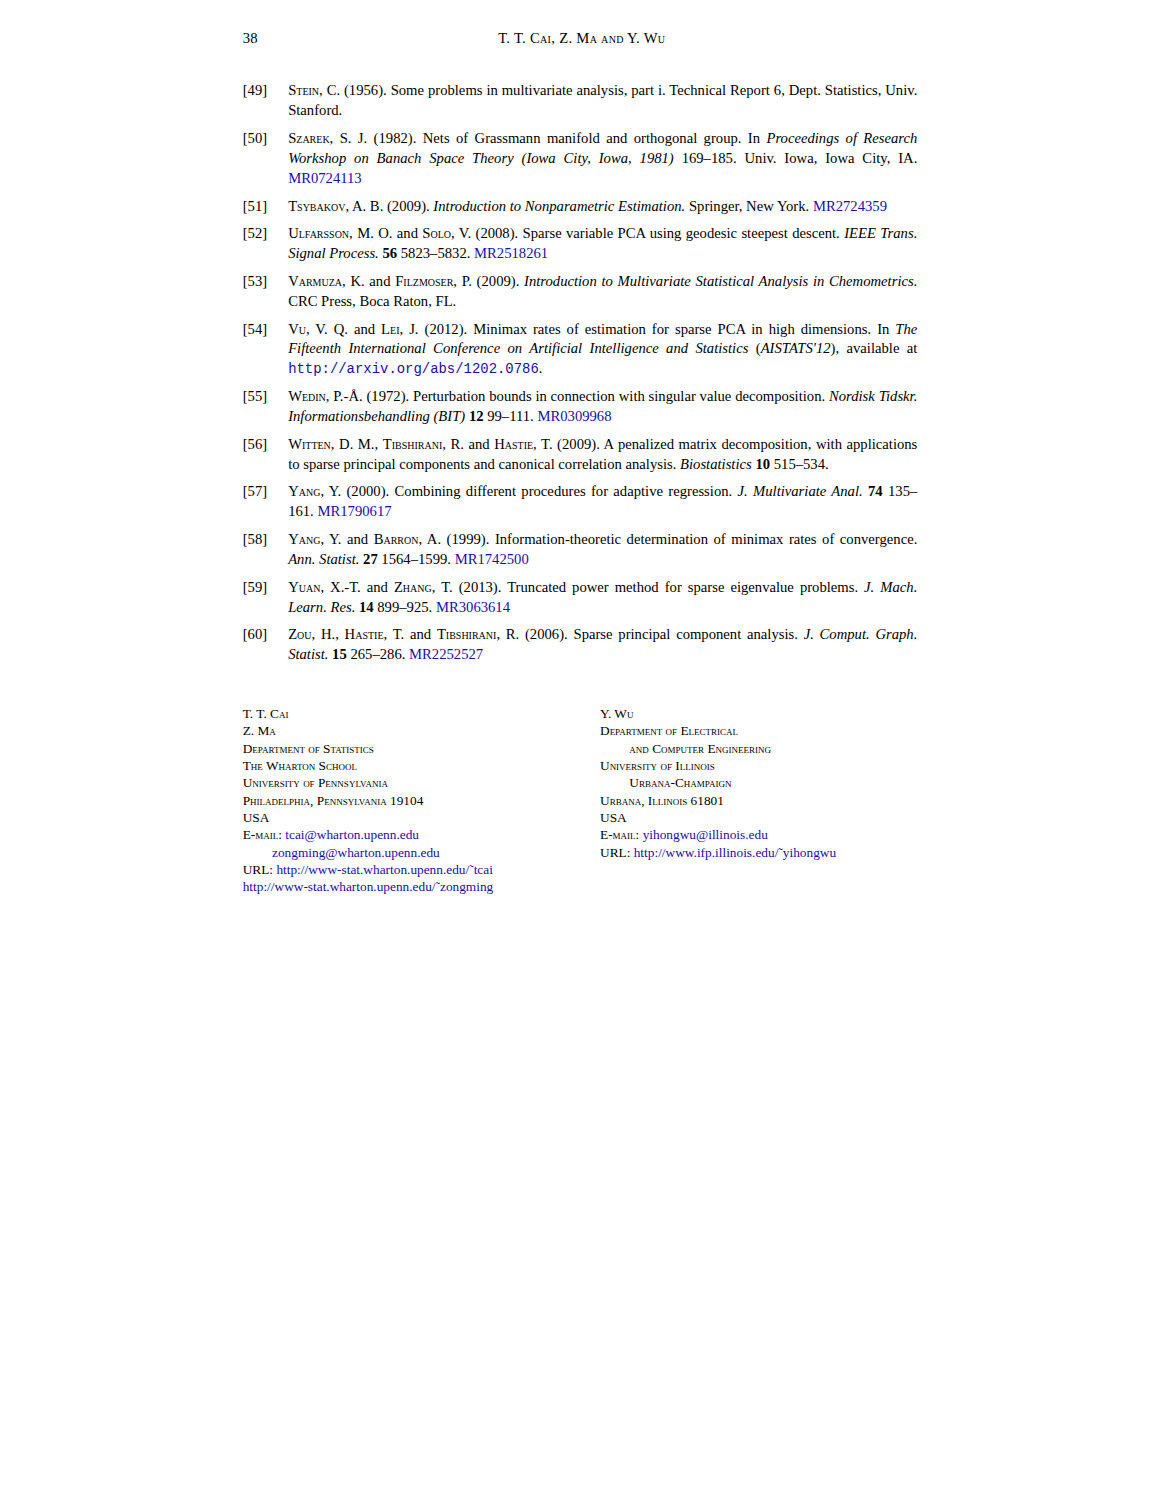38 T. T. Cai, Z. Ma and Y. Wu
[49] Stein, C. (1956). Some problems in multivariate analysis, part i. Technical Report 6, Dept. Statistics, Univ. Stanford.
[50] Szarek, S. J. (1982). Nets of Grassmann manifold and orthogonal group. In Proceedings of Research Workshop on Banach Space Theory (Iowa City, Iowa, 1981) 169–185. Univ. Iowa, Iowa City, IA. MR0724113
[51] Tsybakov, A. B. (2009). Introduction to Nonparametric Estimation. Springer, New York. MR2724359
[52] Ulfarsson, M. O. and Solo, V. (2008). Sparse variable PCA using geodesic steepest descent. IEEE Trans. Signal Process. 56 5823–5832. MR2518261
[53] Varmuza, K. and Filzmoser, P. (2009). Introduction to Multivariate Statistical Analysis in Chemometrics. CRC Press, Boca Raton, FL.
[54] Vu, V. Q. and Lei, J. (2012). Minimax rates of estimation for sparse PCA in high dimensions. In The Fifteenth International Conference on Artificial Intelligence and Statistics (AISTATS'12), available at http://arxiv.org/abs/1202.0786.
[55] Wedin, P.-Å. (1972). Perturbation bounds in connection with singular value decomposition. Nordisk Tidskr. Informationsbehandling (BIT) 12 99–111. MR0309968
[56] Witten, D. M., Tibshirani, R. and Hastie, T. (2009). A penalized matrix decomposition, with applications to sparse principal components and canonical correlation analysis. Biostatistics 10 515–534.
[57] Yang, Y. (2000). Combining different procedures for adaptive regression. J. Multivariate Anal. 74 135–161. MR1790617
[58] Yang, Y. and Barron, A. (1999). Information-theoretic determination of minimax rates of convergence. Ann. Statist. 27 1564–1599. MR1742500
[59] Yuan, X.-T. and Zhang, T. (2013). Truncated power method for sparse eigenvalue problems. J. Mach. Learn. Res. 14 899–925. MR3063614
[60] Zou, H., Hastie, T. and Tibshirani, R. (2006). Sparse principal component analysis. J. Comput. Graph. Statist. 15 265–286. MR2252527
T. T. Cai
Z. Ma
Department of Statistics
The Wharton School
University of Pennsylvania
Philadelphia, Pennsylvania 19104
USA
E-mail: tcai@wharton.upenn.edu
zongming@wharton.upenn.edu
URL: http://www-stat.wharton.upenn.edu/˜tcai
http://www-stat.wharton.upenn.edu/˜zongming
Y. Wu
Department of Electrical
and Computer Engineering
University of Illinois
Urbana-Champaign
Urbana, Illinois 61801
USA
E-mail: yihongwu@illinois.edu
URL: http://www.ifp.illinois.edu/˜yihongwu